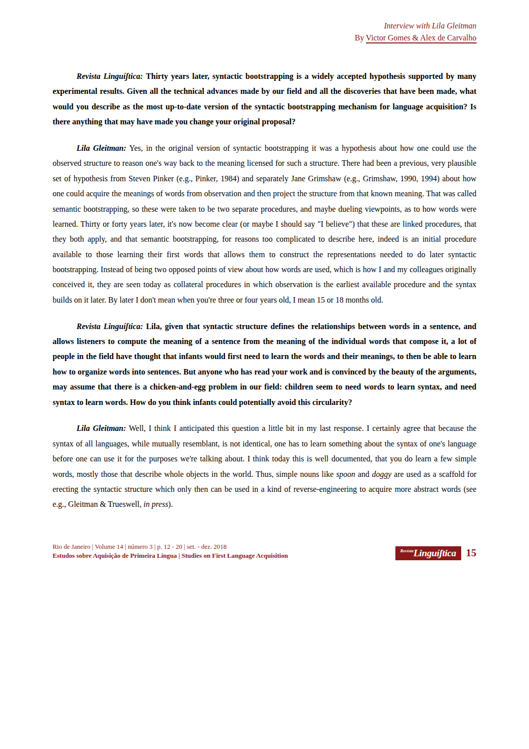Interview with Lila Gleitman
By Victor Gomes & Alex de Carvalho
Revista Linguíʃtica: Thirty years later, syntactic bootstrapping is a widely accepted hypothesis supported by many experimental results. Given all the technical advances made by our field and all the discoveries that have been made, what would you describe as the most up-to-date version of the syntactic bootstrapping mechanism for language acquisition? Is there anything that may have made you change your original proposal?
Lila Gleitman: Yes, in the original version of syntactic bootstrapping it was a hypothesis about how one could use the observed structure to reason one's way back to the meaning licensed for such a structure. There had been a previous, very plausible set of hypothesis from Steven Pinker (e.g., Pinker, 1984) and separately Jane Grimshaw (e.g., Grimshaw, 1990, 1994) about how one could acquire the meanings of words from observation and then project the structure from that known meaning. That was called semantic bootstrapping, so these were taken to be two separate procedures, and maybe dueling viewpoints, as to how words were learned. Thirty or forty years later, it's now become clear (or maybe I should say "I believe") that these are linked procedures, that they both apply, and that semantic bootstrapping, for reasons too complicated to describe here, indeed is an initial procedure available to those learning their first words that allows them to construct the representations needed to do later syntactic bootstrapping. Instead of being two opposed points of view about how words are used, which is how I and my colleagues originally conceived it, they are seen today as collateral procedures in which observation is the earliest available procedure and the syntax builds on it later. By later I don't mean when you're three or four years old, I mean 15 or 18 months old.
Revista Linguíʃtica: Lila, given that syntactic structure defines the relationships between words in a sentence, and allows listeners to compute the meaning of a sentence from the meaning of the individual words that compose it, a lot of people in the field have thought that infants would first need to learn the words and their meanings, to then be able to learn how to organize words into sentences. But anyone who has read your work and is convinced by the beauty of the arguments, may assume that there is a chicken-and-egg problem in our field: children seem to need words to learn syntax, and need syntax to learn words. How do you think infants could potentially avoid this circularity?
Lila Gleitman: Well, I think I anticipated this question a little bit in my last response. I certainly agree that because the syntax of all languages, while mutually resemblant, is not identical, one has to learn something about the syntax of one's language before one can use it for the purposes we're talking about. I think today this is well documented, that you do learn a few simple words, mostly those that describe whole objects in the world. Thus, simple nouns like spoon and doggy are used as a scaffold for erecting the syntactic structure which only then can be used in a kind of reverse-engineering to acquire more abstract words (see e.g., Gleitman & Trueswell, in press).
Rio de Janeiro | Volume 14 | número 3 | p. 12 - 20 | set. - dez. 2018
Estudos sobre Aquisição de Primeira Língua | Studies on First Language Acquisition
Revista Linguíʃtica
15